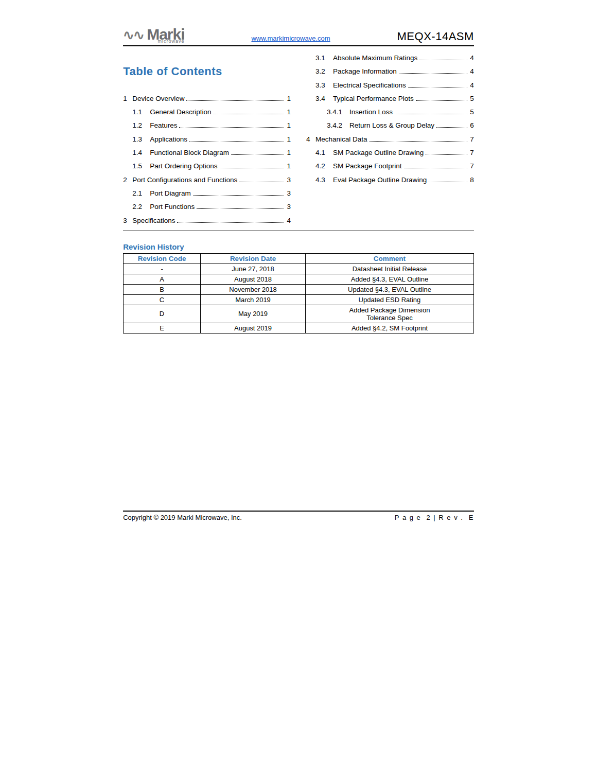∿∿
Marki
microwave
www.markimicrowave.com
MEQX-14ASM
Table of Contents
1 Device Overview 1
1.1 General Description 1
1.2 Features 1
1.3 Applications 1
1.4 Functional Block Diagram 1
1.5 Part Ordering Options 1
2 Port Configurations and Functions 3
2.1 Port Diagram 3
2.2 Port Functions 3
3 Specifications 4
3.1 Absolute Maximum Ratings 4
3.2 Package Information 4
3.3 Electrical Specifications 4
3.4 Typical Performance Plots 5
3.4.1 Insertion Loss 5
3.4.2 Return Loss & Group Delay 6
4 Mechanical Data 7
4.1 SM Package Outline Drawing 7
4.2 SM Package Footprint 7
4.3 Eval Package Outline Drawing 8
Revision History
| Revision Code | Revision Date | Comment |
| --- | --- | --- |
| - | June 27, 2018 | Datasheet Initial Release |
| A | August 2018 | Added §4.3, EVAL Outline |
| B | November 2018 | Updated §4.3, EVAL Outline |
| C | March 2019 | Updated ESD Rating |
| D | May 2019 | Added Package Dimension Tolerance Spec |
| E | August 2019 | Added §4.2, SM Footprint |
Copyright © 2019 Marki Microwave, Inc.
P a g e 2 | R e v . E